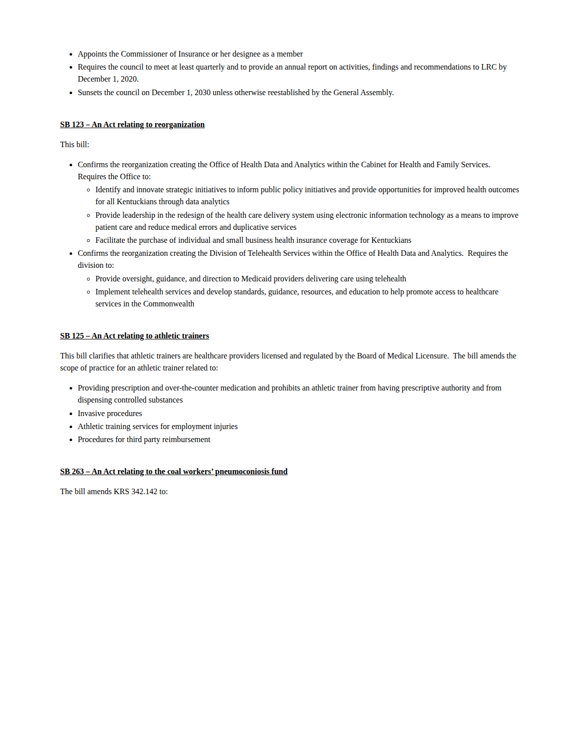Appoints the Commissioner of Insurance or her designee as a member
Requires the council to meet at least quarterly and to provide an annual report on activities, findings and recommendations to LRC by December 1, 2020.
Sunsets the council on December 1, 2030 unless otherwise reestablished by the General Assembly.
SB 123 – An Act relating to reorganization
This bill:
Confirms the reorganization creating the Office of Health Data and Analytics within the Cabinet for Health and Family Services. Requires the Office to:
Identify and innovate strategic initiatives to inform public policy initiatives and provide opportunities for improved health outcomes for all Kentuckians through data analytics
Provide leadership in the redesign of the health care delivery system using electronic information technology as a means to improve patient care and reduce medical errors and duplicative services
Facilitate the purchase of individual and small business health insurance coverage for Kentuckians
Confirms the reorganization creating the Division of Telehealth Services within the Office of Health Data and Analytics. Requires the division to:
Provide oversight, guidance, and direction to Medicaid providers delivering care using telehealth
Implement telehealth services and develop standards, guidance, resources, and education to help promote access to healthcare services in the Commonwealth
SB 125 – An Act relating to athletic trainers
This bill clarifies that athletic trainers are healthcare providers licensed and regulated by the Board of Medical Licensure. The bill amends the scope of practice for an athletic trainer related to:
Providing prescription and over-the-counter medication and prohibits an athletic trainer from having prescriptive authority and from dispensing controlled substances
Invasive procedures
Athletic training services for employment injuries
Procedures for third party reimbursement
SB 263 – An Act relating to the coal workers’ pneumoconiosis fund
The bill amends KRS 342.142 to: